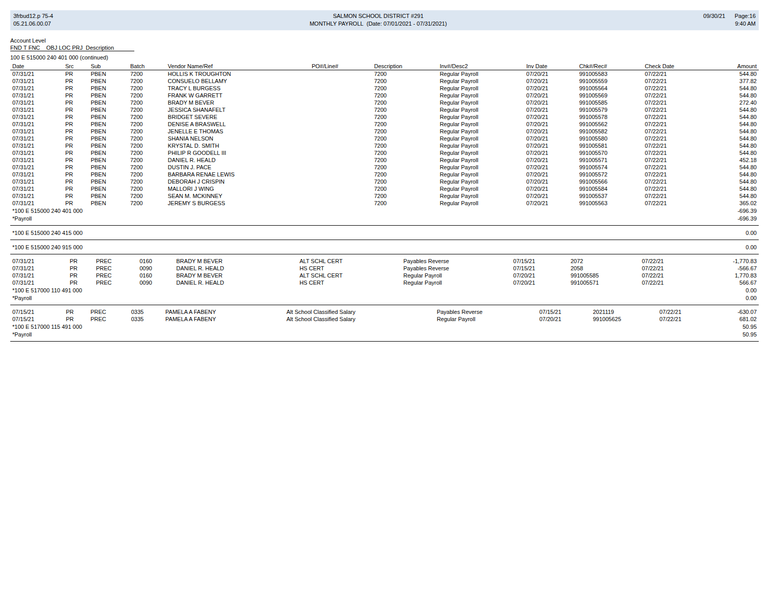3frbud12.p 75-4
05.21.06.00.07
SALMON SCHOOL DISTRICT #291
MONTHLY PAYROLL (Date: 07/01/2021 - 07/31/2021)
09/30/21 Page:16
9:40 AM
Account Level
FND T FNC OBJ LOC PRJ Description
100 E 515000 240 401 000 (continued)
| Date | Src | Sub | Batch | Vendor Name/Ref | PO#/Line# | Description | Inv#/Desc2 | Inv Date | Chk#/Rec# | Check Date | Amount |
| --- | --- | --- | --- | --- | --- | --- | --- | --- | --- | --- | --- |
| 07/31/21 | PR | PBEN | 7200 | HOLLIS K TROUGHTON | | 7200 | Regular Payroll | 07/20/21 | 991005583 | 07/22/21 | 544.80 |
| 07/31/21 | PR | PBEN | 7200 | CONSUELO BELLAMY | | 7200 | Regular Payroll | 07/20/21 | 991005559 | 07/22/21 | 377.82 |
| 07/31/21 | PR | PBEN | 7200 | TRACY L BURGESS | | 7200 | Regular Payroll | 07/20/21 | 991005564 | 07/22/21 | 544.80 |
| 07/31/21 | PR | PBEN | 7200 | FRANK W GARRETT | | 7200 | Regular Payroll | 07/20/21 | 991005569 | 07/22/21 | 544.80 |
| 07/31/21 | PR | PBEN | 7200 | BRADY M BEVER | | 7200 | Regular Payroll | 07/20/21 | 991005585 | 07/22/21 | 272.40 |
| 07/31/21 | PR | PBEN | 7200 | JESSICA SHANAFELT | | 7200 | Regular Payroll | 07/20/21 | 991005579 | 07/22/21 | 544.80 |
| 07/31/21 | PR | PBEN | 7200 | BRIDGET SEVERE | | 7200 | Regular Payroll | 07/20/21 | 991005578 | 07/22/21 | 544.80 |
| 07/31/21 | PR | PBEN | 7200 | DENISE A BRASWELL | | 7200 | Regular Payroll | 07/20/21 | 991005562 | 07/22/21 | 544.80 |
| 07/31/21 | PR | PBEN | 7200 | JENELLE E THOMAS | | 7200 | Regular Payroll | 07/20/21 | 991005582 | 07/22/21 | 544.80 |
| 07/31/21 | PR | PBEN | 7200 | SHANIA NELSON | | 7200 | Regular Payroll | 07/20/21 | 991005580 | 07/22/21 | 544.80 |
| 07/31/21 | PR | PBEN | 7200 | KRYSTAL D. SMITH | | 7200 | Regular Payroll | 07/20/21 | 991005581 | 07/22/21 | 544.80 |
| 07/31/21 | PR | PBEN | 7200 | PHILIP R GOODELL III | | 7200 | Regular Payroll | 07/20/21 | 991005570 | 07/22/21 | 544.80 |
| 07/31/21 | PR | PBEN | 7200 | DANIEL R. HEALD | | 7200 | Regular Payroll | 07/20/21 | 991005571 | 07/22/21 | 452.18 |
| 07/31/21 | PR | PBEN | 7200 | DUSTIN J. PACE | | 7200 | Regular Payroll | 07/20/21 | 991005574 | 07/22/21 | 544.80 |
| 07/31/21 | PR | PBEN | 7200 | BARBARA RENAE LEWIS | | 7200 | Regular Payroll | 07/20/21 | 991005572 | 07/22/21 | 544.80 |
| 07/31/21 | PR | PBEN | 7200 | DEBORAH J CRISPIN | | 7200 | Regular Payroll | 07/20/21 | 991005566 | 07/22/21 | 544.80 |
| 07/31/21 | PR | PBEN | 7200 | MALLORI J WING | | 7200 | Regular Payroll | 07/20/21 | 991005584 | 07/22/21 | 544.80 |
| 07/31/21 | PR | PBEN | 7200 | SEAN M. MCKINNEY | | 7200 | Regular Payroll | 07/20/21 | 991005537 | 07/22/21 | 544.80 |
| 07/31/21 | PR | PBEN | 7200 | JEREMY S BURGESS | | 7200 | Regular Payroll | 07/20/21 | 991005563 | 07/22/21 | 365.02 |
| *100 E 515000 240 401 000 | -696.39 |
| *Payroll | -696.39 |
| *100 E 515000 240 415 000 | 0.00 |
| *100 E 515000 240 915 000 | 0.00 |
| 07/31/21 | PR | PREC | 0160 | BRADY M BEVER | | ALT SCHL CERT | Payables Reverse | 07/15/21 | 2072 | 07/22/21 | -1,770.83 |
| 07/31/21 | PR | PREC | 0090 | DANIEL R. HEALD | | HS CERT | Payables Reverse | 07/15/21 | 2058 | 07/22/21 | -566.67 |
| 07/31/21 | PR | PREC | 0160 | BRADY M BEVER | | ALT SCHL CERT | Regular Payroll | 07/20/21 | 991005585 | 07/22/21 | 1,770.83 |
| 07/31/21 | PR | PREC | 0090 | DANIEL R. HEALD | | HS CERT | Regular Payroll | 07/20/21 | 991005571 | 07/22/21 | 566.67 |
| *100 E 517000 110 491 000 | 0.00 |
| *Payroll | 0.00 |
| 07/15/21 | PR | PREC | 0335 | PAMELA A FABENY | | Alt School Classified Salary | Payables Reverse | 07/15/21 | 2021119 | 07/22/21 | -630.07 |
| 07/15/21 | PR | PREC | 0335 | PAMELA A FABENY | | Alt School Classified Salary | Regular Payroll | 07/20/21 | 991005625 | 07/22/21 | 681.02 |
| *100 E 517000 115 491 000 | 50.95 |
| *Payroll | 50.95 |